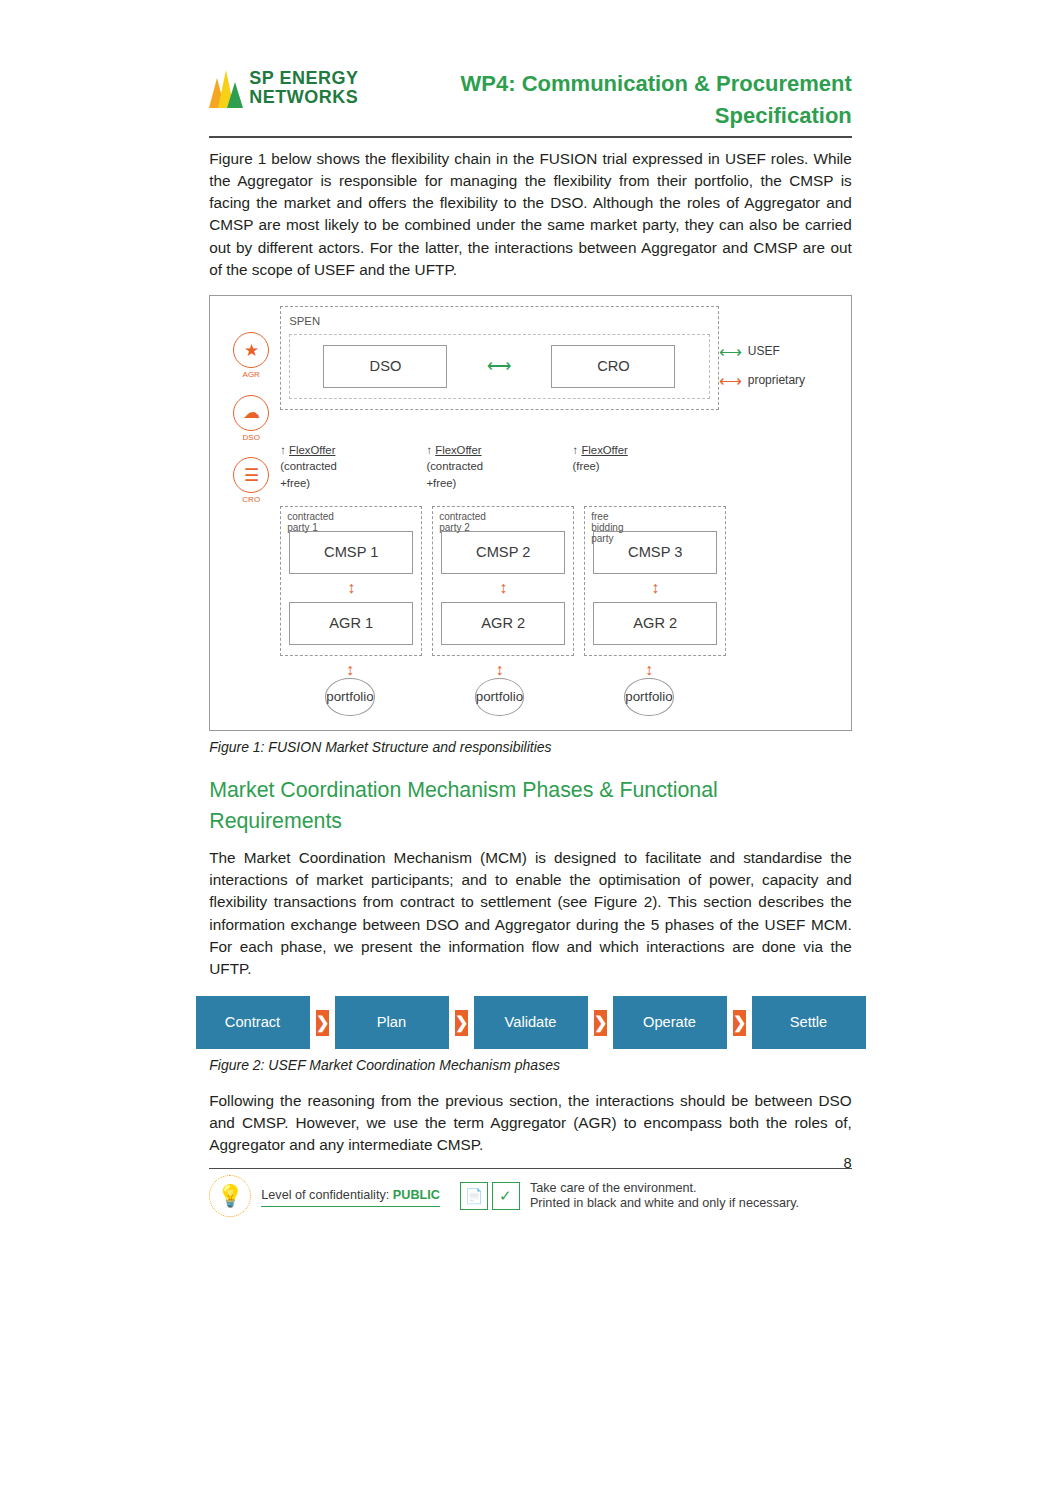SP ENERGY
NETWORKS
WP4: Communication & Procurement Specification
Figure 1 below shows the flexibility chain in the FUSION trial expressed in USEF roles. While the Aggregator is responsible for managing the flexibility from their portfolio, the CMSP is facing the market and offers the flexibility to the DSO. Although the roles of Aggregator and CMSP are most likely to be combined under the same market party, they can also be carried out by different actors. For the latter, the interactions between Aggregator and CMSP are out of the scope of USEF and the UFTP.
★
AGR
☁
DSO
☰
CRO
SPEN
DSO
⟷
CRO
⟷ USEF
⟷ proprietary
↑ FlexOffer
(contracted
+free) ↑ FlexOffer
(contracted
+free) ↑ FlexOffer
(free)
contracted
party 1
CMSP 1
↕
AGR 1
contracted
party 2
CMSP 2
↕
AGR 2
free
bidding
party
CMSP 3
↕
AGR 2
↕
portfolio
↕
portfolio
↕
portfolio
Figure 1: FUSION Market Structure and responsibilities
Market Coordination Mechanism Phases & Functional Requirements
The Market Coordination Mechanism (MCM) is designed to facilitate and standardise the interactions of market participants; and to enable the optimisation of power, capacity and flexibility transactions from contract to settlement (see Figure 2). This section describes the information exchange between DSO and Aggregator during the 5 phases of the USEF MCM. For each phase, we present the information flow and which interactions are done via the UFTP.
Contract
❯
Plan
❯
Validate
❯
Operate
❯
Settle
Figure 2: USEF Market Coordination Mechanism phases
Following the reasoning from the previous section, the interactions should be between DSO and CMSP. However, we use the term Aggregator (AGR) to encompass both the roles of, Aggregator and any intermediate CMSP.
8
💡
Level of confidentiality: PUBLIC
📄
✓
Take care of the environment.
Printed in black and white and only if necessary.